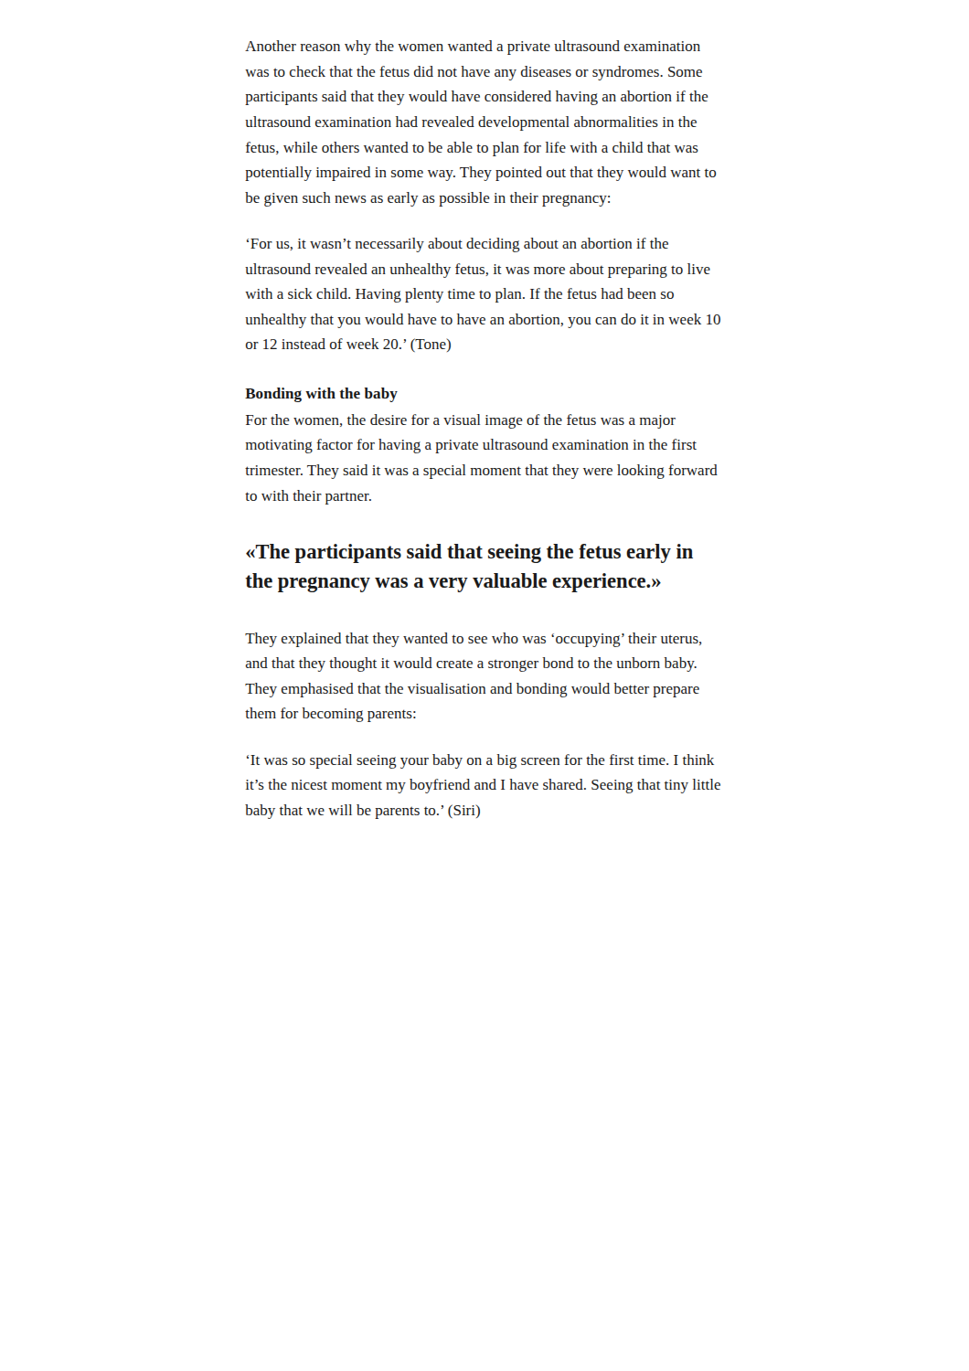Another reason why the women wanted a private ultrasound examination was to check that the fetus did not have any diseases or syndromes. Some participants said that they would have considered having an abortion if the ultrasound examination had revealed developmental abnormalities in the fetus, while others wanted to be able to plan for life with a child that was potentially impaired in some way. They pointed out that they would want to be given such news as early as possible in their pregnancy:
‘For us, it wasn’t necessarily about deciding about an abortion if the ultrasound revealed an unhealthy fetus, it was more about preparing to live with a sick child. Having plenty time to plan. If the fetus had been so unhealthy that you would have to have an abortion, you can do it in week 10 or 12 instead of week 20.’ (Tone)
Bonding with the baby
For the women, the desire for a visual image of the fetus was a major motivating factor for having a private ultrasound examination in the first trimester. They said it was a special moment that they were looking forward to with their partner.
«The participants said that seeing the fetus early in the pregnancy was a very valuable experience.»
They explained that they wanted to see who was ‘occupying’ their uterus, and that they thought it would create a stronger bond to the unborn baby. They emphasised that the visualisation and bonding would better prepare them for becoming parents:
‘It was so special seeing your baby on a big screen for the first time. I think it’s the nicest moment my boyfriend and I have shared. Seeing that tiny little baby that we will be parents to.’ (Siri)